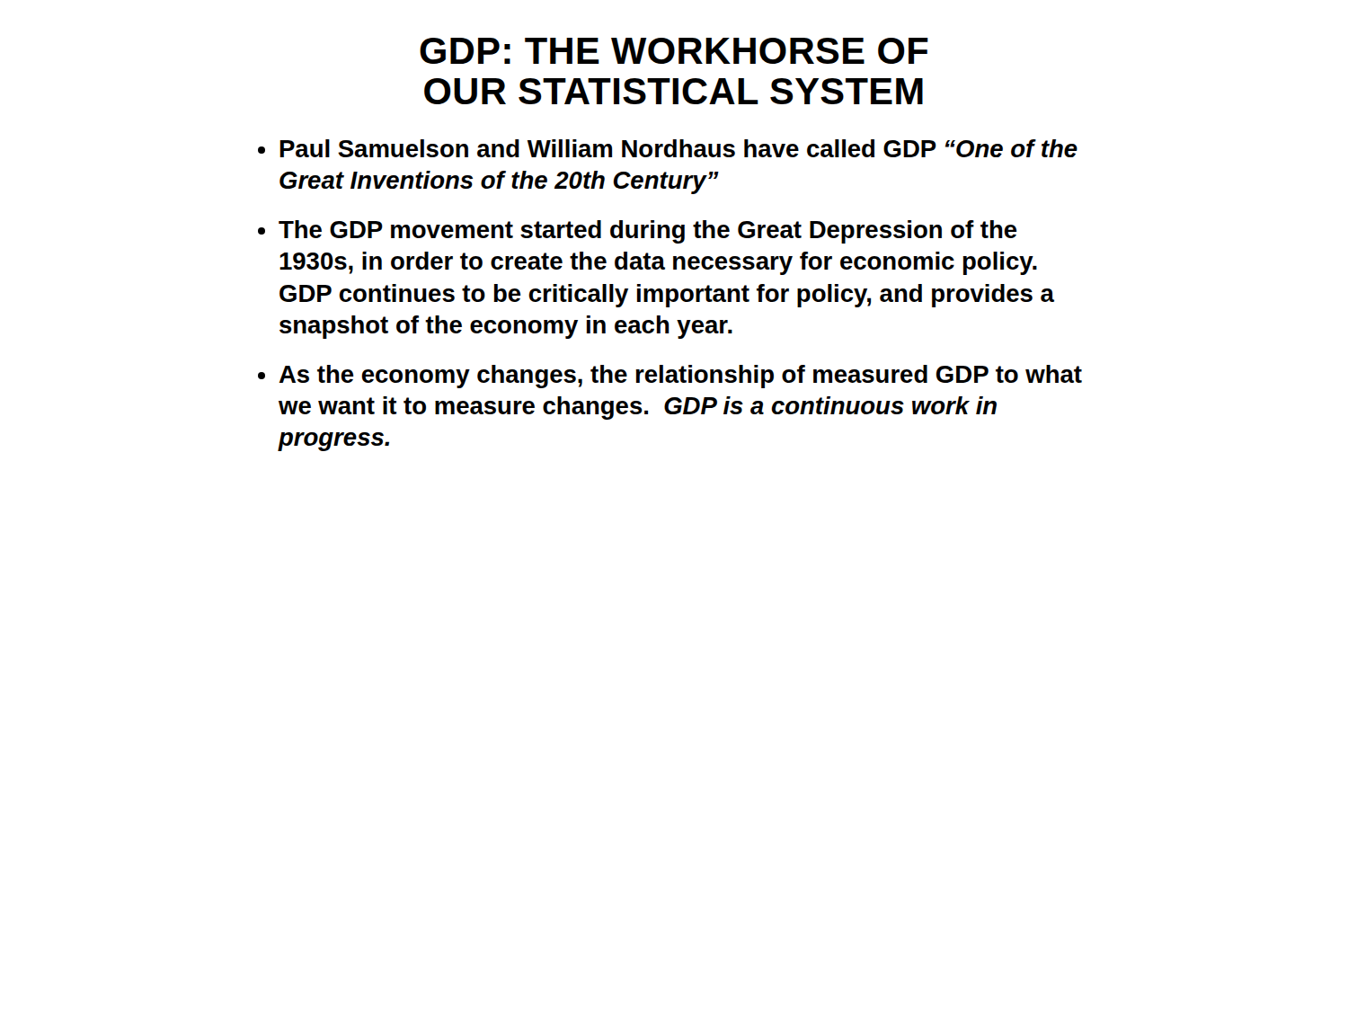GDP: THE WORKHORSE OF
OUR STATISTICAL SYSTEM
Paul Samuelson and William Nordhaus have called GDP “One of the Great Inventions of the 20th Century”
The GDP movement started during the Great Depression of the 1930s, in order to create the data necessary for economic policy. GDP continues to be critically important for policy, and provides a snapshot of the economy in each year.
As the economy changes, the relationship of measured GDP to what we want it to measure changes. GDP is a continuous work in progress.